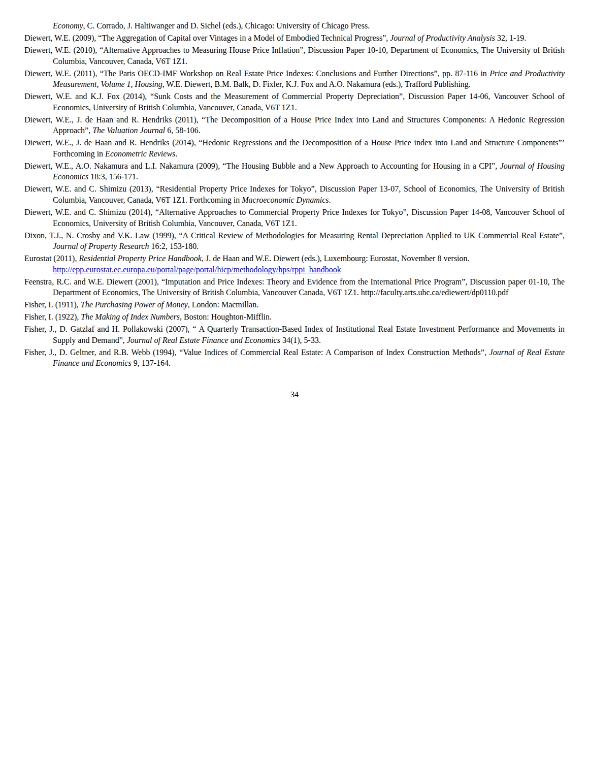Economy, C. Corrado, J. Haltiwanger and D. Sichel (eds.), Chicago: University of Chicago Press.
Diewert, W.E. (2009), “The Aggregation of Capital over Vintages in a Model of Embodied Technical Progress”, Journal of Productivity Analysis 32, 1-19.
Diewert, W.E. (2010), “Alternative Approaches to Measuring House Price Inflation”, Discussion Paper 10-10, Department of Economics, The University of British Columbia, Vancouver, Canada, V6T 1Z1.
Diewert, W.E. (2011), “The Paris OECD-IMF Workshop on Real Estate Price Indexes: Conclusions and Further Directions”, pp. 87-116 in Price and Productivity Measurement, Volume 1, Housing, W.E. Diewert, B.M. Balk, D. Fixler, K.J. Fox and A.O. Nakamura (eds.), Trafford Publishing.
Diewert, W.E. and K.J. Fox (2014), “Sunk Costs and the Measurement of Commercial Property Depreciation”, Discussion Paper 14-06, Vancouver School of Economics, University of British Columbia, Vancouver, Canada, V6T 1Z1.
Diewert, W.E., J. de Haan and R. Hendriks (2011), “The Decomposition of a House Price Index into Land and Structures Components: A Hedonic Regression Approach”, The Valuation Journal 6, 58-106.
Diewert, W.E., J. de Haan and R. Hendriks (2014), “Hedonic Regressions and the Decomposition of a House Price index into Land and Structure Components”’ Forthcoming in Econometric Reviews.
Diewert, W.E., A.O. Nakamura and L.I. Nakamura (2009), “The Housing Bubble and a New Approach to Accounting for Housing in a CPI”, Journal of Housing Economics 18:3, 156-171.
Diewert, W.E. and C. Shimizu (2013), “Residential Property Price Indexes for Tokyo”, Discussion Paper 13-07, School of Economics, The University of British Columbia, Vancouver, Canada, V6T 1Z1. Forthcoming in Macroeconomic Dynamics.
Diewert, W.E. and C. Shimizu (2014), “Alternative Approaches to Commercial Property Price Indexes for Tokyo”, Discussion Paper 14-08, Vancouver School of Economics, University of British Columbia, Vancouver, Canada, V6T 1Z1.
Dixon, T.J., N. Crosby and V.K. Law (1999), “A Critical Review of Methodologies for Measuring Rental Depreciation Applied to UK Commercial Real Estate”, Journal of Property Research 16:2, 153-180.
Eurostat (2011), Residential Property Price Handbook, J. de Haan and W.E. Diewert (eds.), Luxembourg: Eurostat, November 8 version.
http://epp.eurostat.ec.europa.eu/portal/page/portal/hicp/methodology/hps/rppi_handbook
Feenstra, R.C. and W.E. Diewert (2001), “Imputation and Price Indexes: Theory and Evidence from the International Price Program”, Discussion paper 01-10, The Department of Economics, The University of British Columbia, Vancouver Canada, V6T 1Z1. http://faculty.arts.ubc.ca/ediewert/dp0110.pdf
Fisher, I. (1911), The Purchasing Power of Money, London: Macmillan.
Fisher, I. (1922), The Making of Index Numbers, Boston: Houghton-Mifflin.
Fisher, J., D. Gatzlaf and H. Pollakowski (2007), “ A Quarterly Transaction-Based Index of Institutional Real Estate Investment Performance and Movements in Supply and Demand”, Journal of Real Estate Finance and Economics 34(1), 5-33.
Fisher, J., D. Geltner, and R.B. Webb (1994), “Value Indices of Commercial Real Estate: A Comparison of Index Construction Methods”, Journal of Real Estate Finance and Economics 9, 137-164.
34